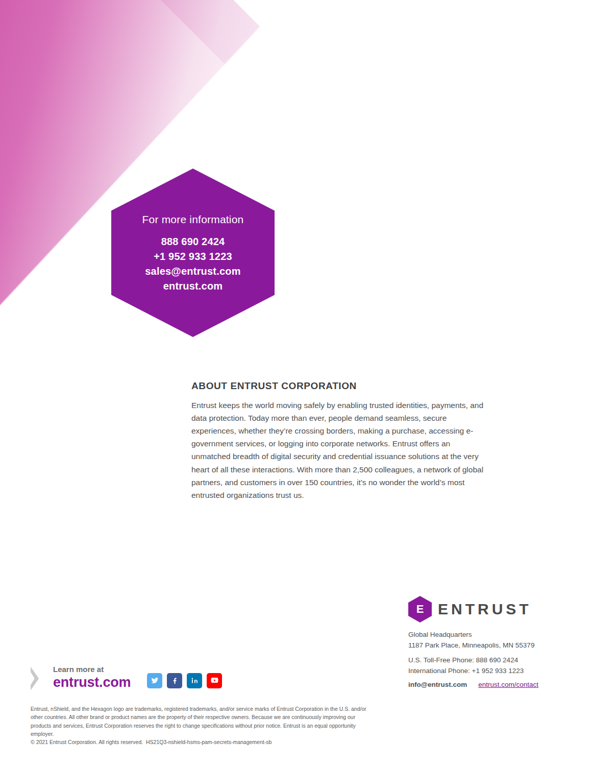For more information
888 690 2424 +1 952 933 1223 sales@entrust.com entrust.com
About Entrust Corporation
Entrust keeps the world moving safely by enabling trusted identities, payments, and data protection. Today more than ever, people demand seamless, secure experiences, whether they’re crossing borders, making a purchase, accessing e-government services, or logging into corporate networks. Entrust offers an unmatched breadth of digital security and credential issuance solutions at the very heart of all these interactions. With more than 2,500 colleagues, a network of global partners, and customers in over 150 countries, it’s no wonder the world’s most entrusted organizations trust us.
Learn more at
entrust.com
E
ENTRUST
Global Headquarters
1187 Park Place, Minneapolis, MN 55379
U.S. Toll-Free Phone: 888 690 2424
International Phone: +1 952 933 1223
info@entrust.com entrust.com/contact
Entrust, nShield, and the Hexagon logo are trademarks, registered trademarks, and/or service marks of Entrust Corporation in the U.S. and/or other countries. All other brand or product names are the property of their respective owners. Because we are continuously improving our products and services, Entrust Corporation reserves the right to change specifications without prior notice. Entrust is an equal opportunity employer.
© 2021 Entrust Corporation. All rights reserved. HS21Q3-nshield-hsms-pam-secrets-management-sb